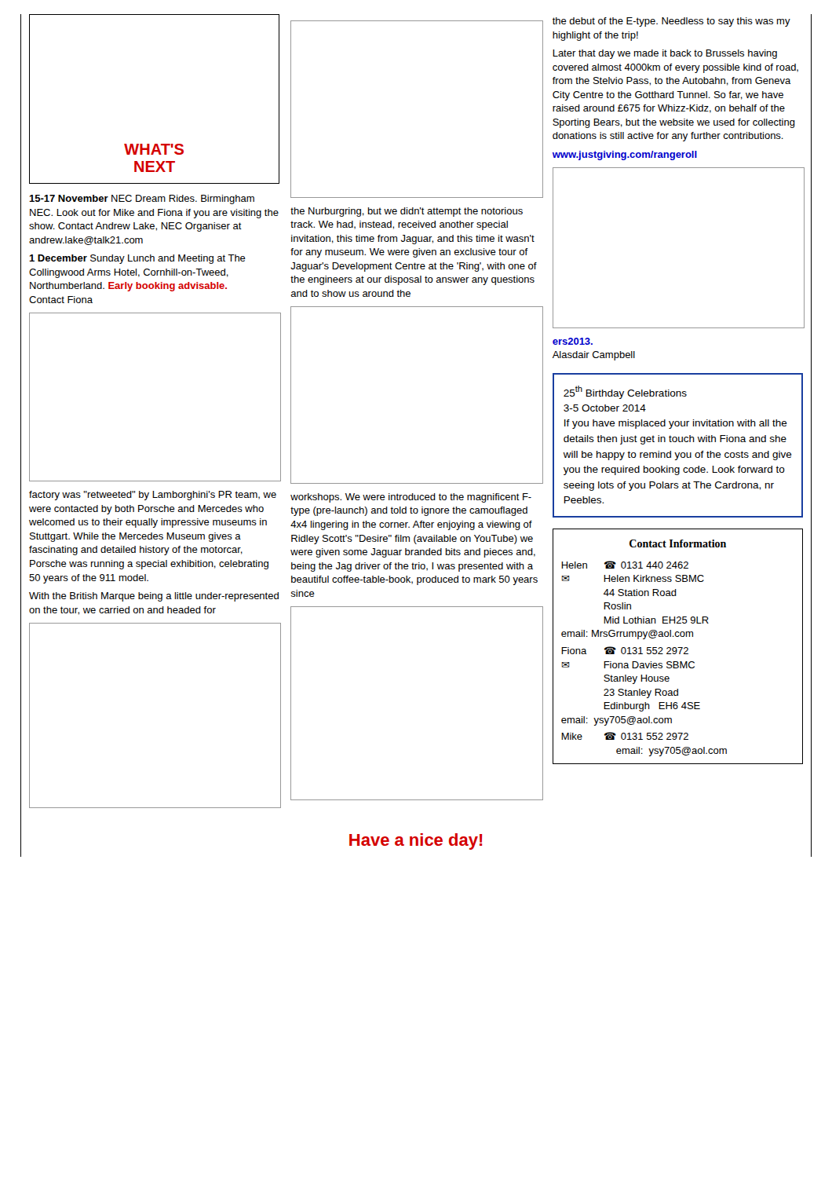WHAT'S
NEXT
15-17 November NEC Dream Rides. Birmingham NEC. Look out for Mike and Fiona if you are visiting the show. Contact Andrew Lake, NEC Organiser at andrew.lake@talk21.com
1 December Sunday Lunch and Meeting at The Collingwood Arms Hotel, Cornhill-on-Tweed, Northumberland. Early booking advisable.
Contact Fiona
factory was "retweeted" by Lamborghini's PR team, we were contacted by both Porsche and Mercedes who welcomed us to their equally impressive museums in Stuttgart. While the Mercedes Museum gives a fascinating and detailed history of the motorcar, Porsche was running a special exhibition, celebrating 50 years of the 911 model.
With the British Marque being a little under-represented on the tour, we carried on and headed for
the Nurburgring, but we didn't attempt the notorious track. We had, instead, received another special invitation, this time from Jaguar, and this time it wasn't for any museum. We were given an exclusive tour of Jaguar's Development Centre at the 'Ring', with one of the engineers at our disposal to answer any questions and to show us around the
workshops. We were introduced to the magnificent F-type (pre-launch) and told to ignore the camouflaged 4x4 lingering in the corner. After enjoying a viewing of Ridley Scott's "Desire" film (available on YouTube) we were given some Jaguar branded bits and pieces and, being the Jag driver of the trio, I was presented with a beautiful coffee-table-book, produced to mark 50 years since
the debut of the E-type. Needless to say this was my highlight of the trip!
Later that day we made it back to Brussels having covered almost 4000km of every possible kind of road, from the Stelvio Pass, to the Autobahn, from Geneva City Centre to the Gotthard Tunnel. So far, we have raised around £675 for Whizz-Kidz, on behalf of the Sporting Bears, but the website we used for collecting donations is still active for any further contributions.
www.justgiving.com/rangeroll
ers2013.
Alasdair Campbell
25th Birthday Celebrations
3-5 October 2014
If you have misplaced your invitation with all the details then just get in touch with Fiona and she will be happy to remind you of the costs and give you the required booking code. Look forward to seeing lots of you Polars at The Cardrona, nr Peebles.
Contact Information
Helen ☎ 0131 440 2462
✉ Helen Kirkness SBMC
44 Station Road
Roslin
Mid Lothian EH25 9LR
email: MrsGrrumpy@aol.com
Fiona ☎ 0131 552 2972
✉ Fiona Davies SBMC
Stanley House
23 Stanley Road
Edinburgh EH6 4SE
email: ysy705@aol.com
Mike ☎ 0131 552 2972
email: ysy705@aol.com
Have a nice day!